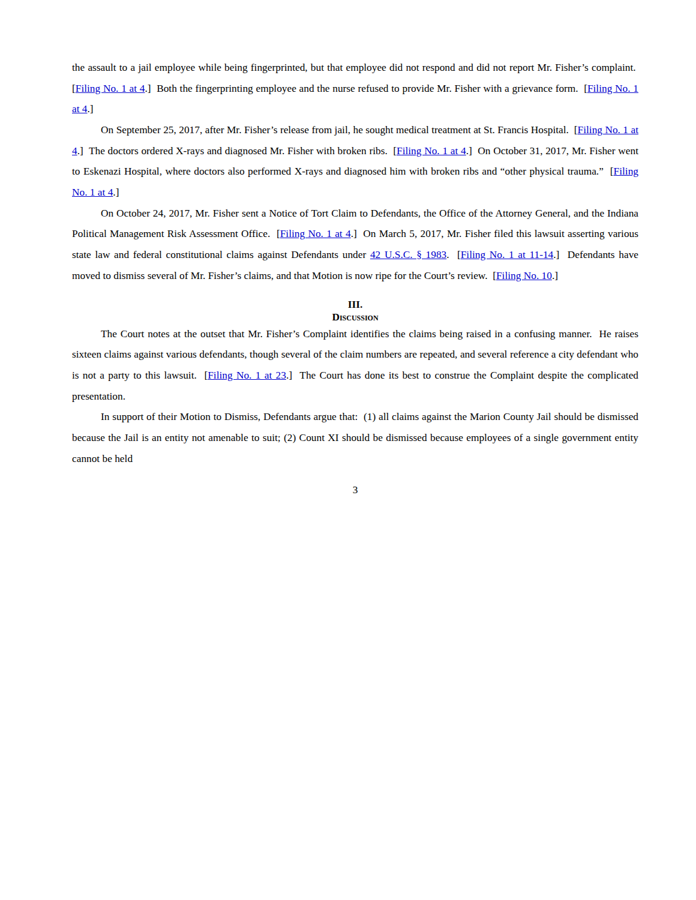the assault to a jail employee while being fingerprinted, but that employee did not respond and did not report Mr. Fisher’s complaint. [Filing No. 1 at 4.] Both the fingerprinting employee and the nurse refused to provide Mr. Fisher with a grievance form. [Filing No. 1 at 4.]
On September 25, 2017, after Mr. Fisher’s release from jail, he sought medical treatment at St. Francis Hospital. [Filing No. 1 at 4.] The doctors ordered X-rays and diagnosed Mr. Fisher with broken ribs. [Filing No. 1 at 4.] On October 31, 2017, Mr. Fisher went to Eskenazi Hospital, where doctors also performed X-rays and diagnosed him with broken ribs and “other physical trauma.” [Filing No. 1 at 4.]
On October 24, 2017, Mr. Fisher sent a Notice of Tort Claim to Defendants, the Office of the Attorney General, and the Indiana Political Management Risk Assessment Office. [Filing No. 1 at 4.] On March 5, 2017, Mr. Fisher filed this lawsuit asserting various state law and federal constitutional claims against Defendants under 42 U.S.C. § 1983. [Filing No. 1 at 11-14.] Defendants have moved to dismiss several of Mr. Fisher’s claims, and that Motion is now ripe for the Court’s review. [Filing No. 10.]
III. Discussion
The Court notes at the outset that Mr. Fisher’s Complaint identifies the claims being raised in a confusing manner. He raises sixteen claims against various defendants, though several of the claim numbers are repeated, and several reference a city defendant who is not a party to this lawsuit. [Filing No. 1 at 23.] The Court has done its best to construe the Complaint despite the complicated presentation.
In support of their Motion to Dismiss, Defendants argue that: (1) all claims against the Marion County Jail should be dismissed because the Jail is an entity not amenable to suit; (2) Count XI should be dismissed because employees of a single government entity cannot be held
3